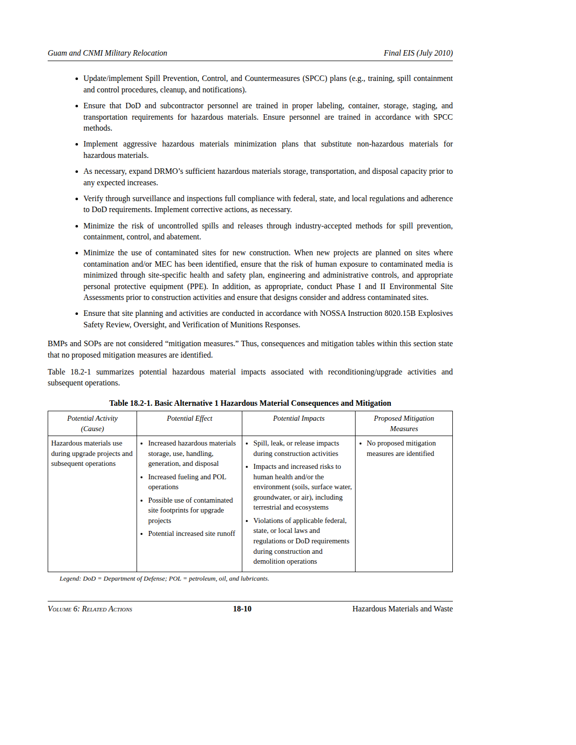Guam and CNMI Military Relocation
Final EIS (July 2010)
Update/implement Spill Prevention, Control, and Countermeasures (SPCC) plans (e.g., training, spill containment and control procedures, cleanup, and notifications).
Ensure that DoD and subcontractor personnel are trained in proper labeling, container, storage, staging, and transportation requirements for hazardous materials. Ensure personnel are trained in accordance with SPCC methods.
Implement aggressive hazardous materials minimization plans that substitute non-hazardous materials for hazardous materials.
As necessary, expand DRMO’s sufficient hazardous materials storage, transportation, and disposal capacity prior to any expected increases.
Verify through surveillance and inspections full compliance with federal, state, and local regulations and adherence to DoD requirements. Implement corrective actions, as necessary.
Minimize the risk of uncontrolled spills and releases through industry-accepted methods for spill prevention, containment, control, and abatement.
Minimize the use of contaminated sites for new construction. When new projects are planned on sites where contamination and/or MEC has been identified, ensure that the risk of human exposure to contaminated media is minimized through site-specific health and safety plan, engineering and administrative controls, and appropriate personal protective equipment (PPE). In addition, as appropriate, conduct Phase I and II Environmental Site Assessments prior to construction activities and ensure that designs consider and address contaminated sites.
Ensure that site planning and activities are conducted in accordance with NOSSA Instruction 8020.15B Explosives Safety Review, Oversight, and Verification of Munitions Responses.
BMPs and SOPs are not considered “mitigation measures.” Thus, consequences and mitigation tables within this section state that no proposed mitigation measures are identified.
Table 18.2-1 summarizes potential hazardous material impacts associated with reconditioning/upgrade activities and subsequent operations.
Table 18.2-1. Basic Alternative 1 Hazardous Material Consequences and Mitigation
| Potential Activity (Cause) | Potential Effect | Potential Impacts | Proposed Mitigation Measures |
| --- | --- | --- | --- |
| Hazardous materials use during upgrade projects and subsequent operations | Increased hazardous materials storage, use, handling, generation, and disposal Increased fueling and POL operations Possible use of contaminated site footprints for upgrade projects Potential increased site runoff | Spill, leak, or release impacts during construction activities Impacts and increased risks to human health and/or the environment (soils, surface water, groundwater, or air), including terrestrial and ecosystems Violations of applicable federal, state, or local laws and regulations or DoD requirements during construction and demolition operations | No proposed mitigation measures are identified |
Legend: DoD = Department of Defense; POL = petroleum, oil, and lubricants.
Volume 6: Related Actions
18-10
Hazardous Materials and Waste